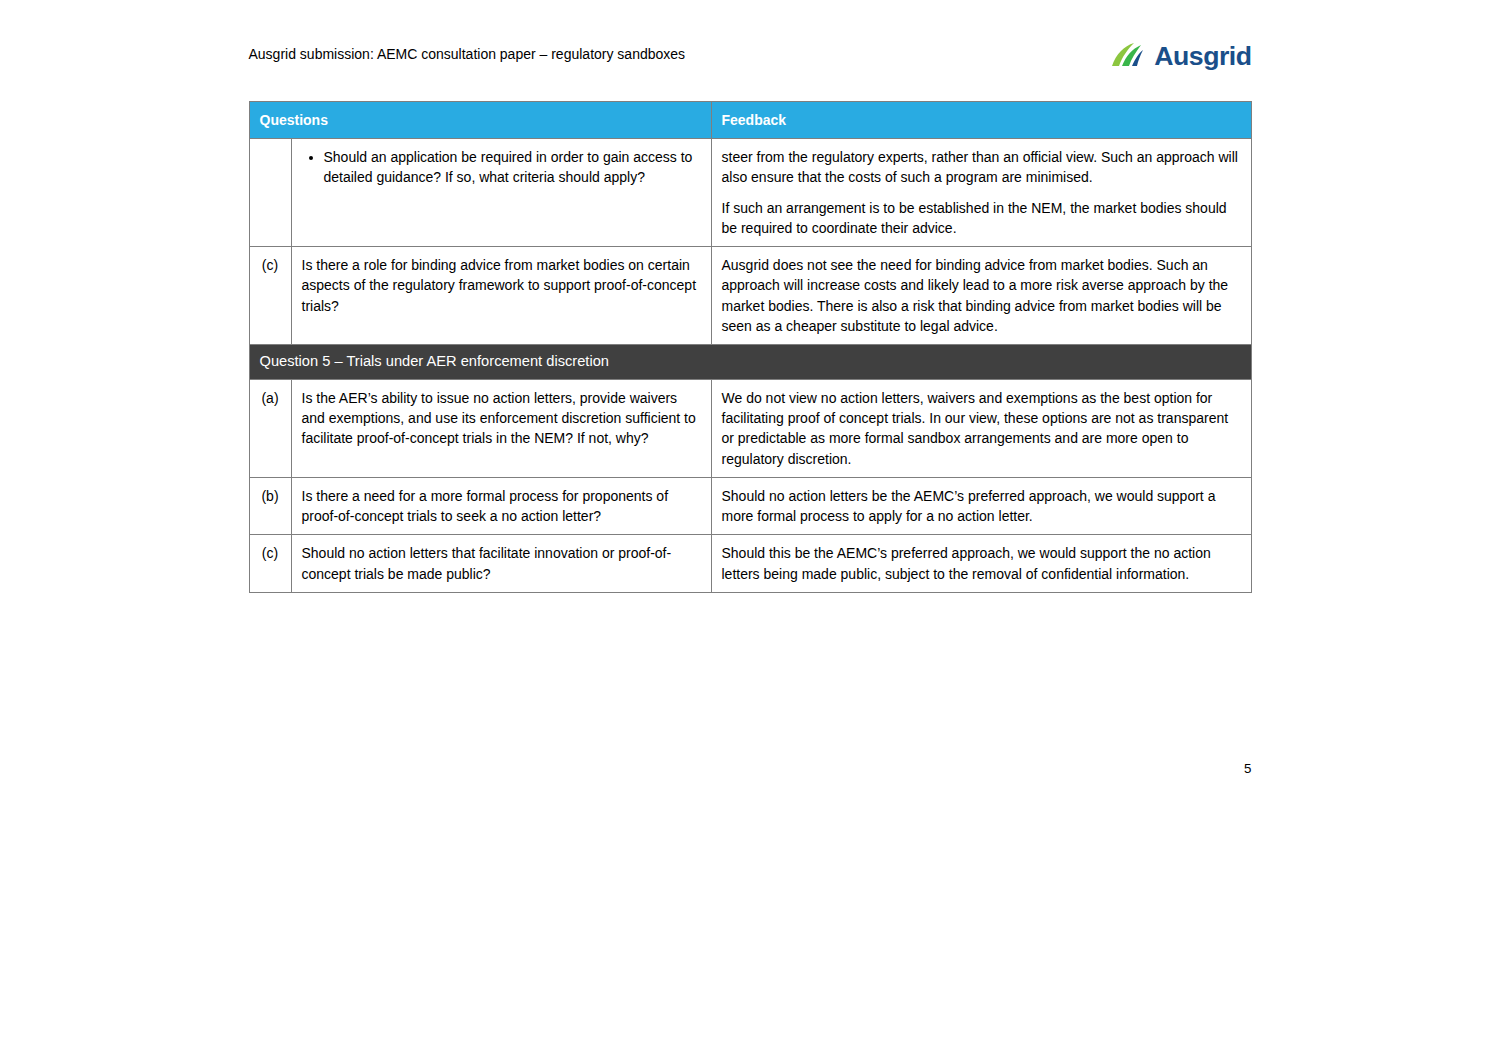Ausgrid submission: AEMC consultation paper – regulatory sandboxes
Ausgrid
| Questions | Feedback |
| --- | --- |
| | Should an application be required in order to gain access to detailed guidance? If so, what criteria should apply? | steer from the regulatory experts, rather than an official view. Such an approach will also ensure that the costs of such a program are minimised. If such an arrangement is to be established in the NEM, the market bodies should be required to coordinate their advice. |
| (c) | Is there a role for binding advice from market bodies on certain aspects of the regulatory framework to support proof-of-concept trials? | Ausgrid does not see the need for binding advice from market bodies. Such an approach will increase costs and likely lead to a more risk averse approach by the market bodies. There is also a risk that binding advice from market bodies will be seen as a cheaper substitute to legal advice. |
| Question 5 – Trials under AER enforcement discretion |
| (a) | Is the AER’s ability to issue no action letters, provide waivers and exemptions, and use its enforcement discretion sufficient to facilitate proof-of-concept trials in the NEM? If not, why? | We do not view no action letters, waivers and exemptions as the best option for facilitating proof of concept trials. In our view, these options are not as transparent or predictable as more formal sandbox arrangements and are more open to regulatory discretion. |
| (b) | Is there a need for a more formal process for proponents of proof-of-concept trials to seek a no action letter? | Should no action letters be the AEMC’s preferred approach, we would support a more formal process to apply for a no action letter. |
| (c) | Should no action letters that facilitate innovation or proof-of-concept trials be made public? | Should this be the AEMC’s preferred approach, we would support the no action letters being made public, subject to the removal of confidential information. |
5